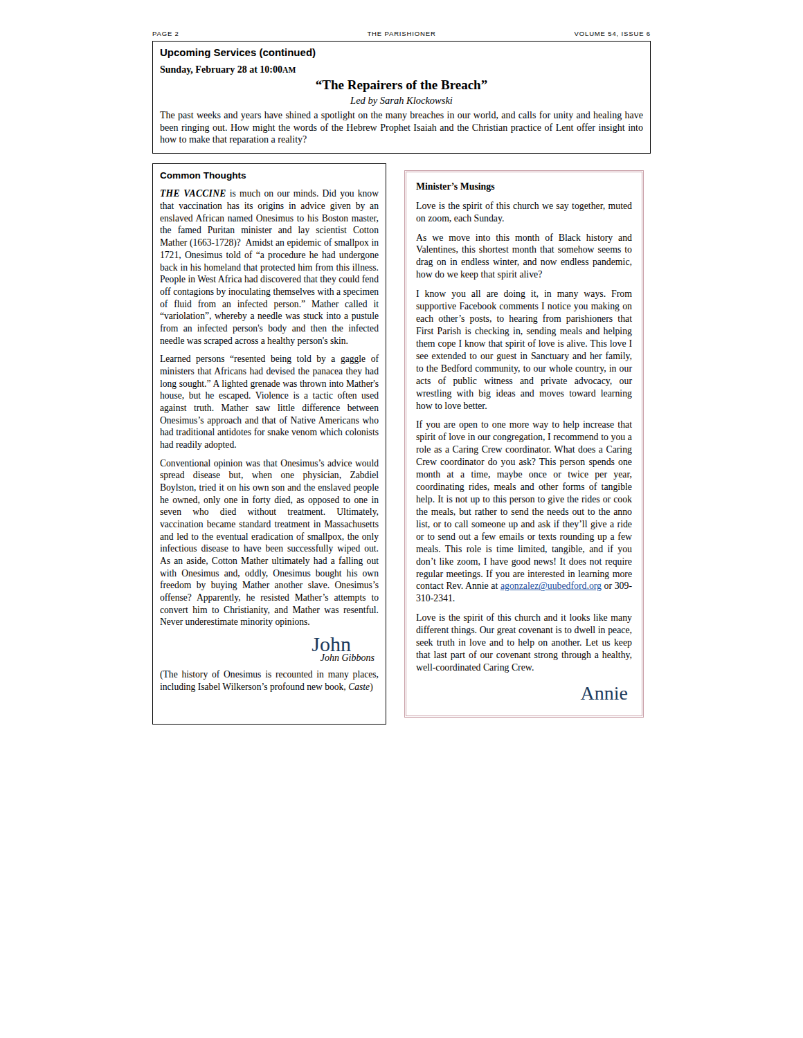PAGE 2
THE PARISHIONER
VOLUME 54, ISSUE 6
Upcoming Services (continued)
Sunday, February 28 at 10:00AM
“The Repairers of the Breach”
Led by Sarah Klockowski
The past weeks and years have shined a spotlight on the many breaches in our world, and calls for unity and healing have been ringing out. How might the words of the Hebrew Prophet Isaiah and the Christian practice of Lent offer insight into how to make that reparation a reality?
Common Thoughts
THE VACCINE is much on our minds. Did you know that vaccination has its origins in advice given by an enslaved African named Onesimus to his Boston master, the famed Puritan minister and lay scientist Cotton Mather (1663-1728)? Amidst an epidemic of smallpox in 1721, Onesimus told of “a procedure he had undergone back in his homeland that protected him from this illness. People in West Africa had discovered that they could fend off contagions by inoculating themselves with a specimen of fluid from an infected person.” Mather called it “variolation”, whereby a needle was stuck into a pustule from an infected person's body and then the infected needle was scraped across a healthy person's skin.
Learned persons “resented being told by a gaggle of ministers that Africans had devised the panacea they had long sought.” A lighted grenade was thrown into Mather's house, but he escaped. Violence is a tactic often used against truth. Mather saw little difference between Onesimus’s approach and that of Native Americans who had traditional antidotes for snake venom which colonists had readily adopted.
Conventional opinion was that Onesimus’s advice would spread disease but, when one physician, Zabdiel Boylston, tried it on his own son and the enslaved people he owned, only one in forty died, as opposed to one in seven who died without treatment. Ultimately, vaccination became standard treatment in Massachusetts and led to the eventual eradication of smallpox, the only infectious disease to have been successfully wiped out. As an aside, Cotton Mather ultimately had a falling out with Onesimus and, oddly, Onesimus bought his own freedom by buying Mather another slave. Onesimus’s offense? Apparently, he resisted Mather’s attempts to convert him to Christianity, and Mather was resentful. Never underestimate minority opinions.
John John Gibbons
(The history of Onesimus is recounted in many places, including Isabel Wilkerson’s profound new book, Caste)
Minister’s Musings
Love is the spirit of this church we say together, muted on zoom, each Sunday.
As we move into this month of Black history and Valentines, this shortest month that somehow seems to drag on in endless winter, and now endless pandemic, how do we keep that spirit alive?
I know you all are doing it, in many ways. From supportive Facebook comments I notice you making on each other’s posts, to hearing from parishioners that First Parish is checking in, sending meals and helping them cope I know that spirit of love is alive. This love I see extended to our guest in Sanctuary and her family, to the Bedford community, to our whole country, in our acts of public witness and private advocacy, our wrestling with big ideas and moves toward learning how to love better.
If you are open to one more way to help increase that spirit of love in our congregation, I recommend to you a role as a Caring Crew coordinator. What does a Caring Crew coordinator do you ask? This person spends one month at a time, maybe once or twice per year, coordinating rides, meals and other forms of tangible help. It is not up to this person to give the rides or cook the meals, but rather to send the needs out to the anno list, or to call someone up and ask if they’ll give a ride or to send out a few emails or texts rounding up a few meals. This role is time limited, tangible, and if you don’t like zoom, I have good news! It does not require regular meetings. If you are interested in learning more contact Rev. Annie at agonzalez@uubedford.org or 309-310-2341.
Love is the spirit of this church and it looks like many different things. Our great covenant is to dwell in peace, seek truth in love and to help on another. Let us keep that last part of our covenant strong through a healthy, well-coordinated Caring Crew.
Annie